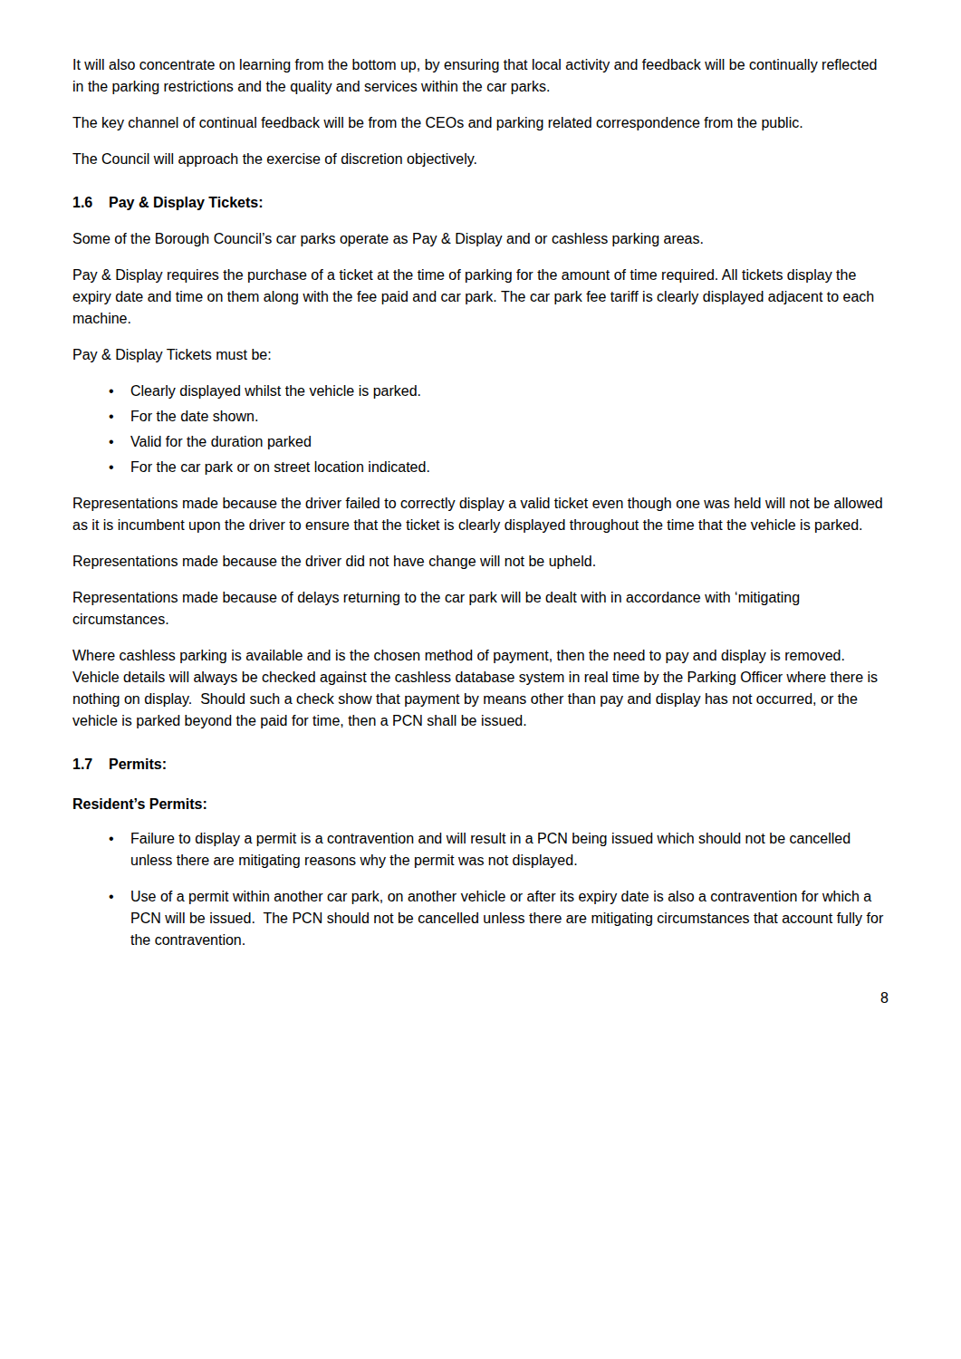It will also concentrate on learning from the bottom up, by ensuring that local activity and feedback will be continually reflected in the parking restrictions and the quality and services within the car parks.
The key channel of continual feedback will be from the CEOs and parking related correspondence from the public.
The Council will approach the exercise of discretion objectively.
1.6 Pay & Display Tickets:
Some of the Borough Council’s car parks operate as Pay & Display and or cashless parking areas.
Pay & Display requires the purchase of a ticket at the time of parking for the amount of time required. All tickets display the expiry date and time on them along with the fee paid and car park. The car park fee tariff is clearly displayed adjacent to each machine.
Pay & Display Tickets must be:
Clearly displayed whilst the vehicle is parked.
For the date shown.
Valid for the duration parked
For the car park or on street location indicated.
Representations made because the driver failed to correctly display a valid ticket even though one was held will not be allowed as it is incumbent upon the driver to ensure that the ticket is clearly displayed throughout the time that the vehicle is parked.
Representations made because the driver did not have change will not be upheld.
Representations made because of delays returning to the car park will be dealt with in accordance with ‘mitigating circumstances.
Where cashless parking is available and is the chosen method of payment, then the need to pay and display is removed. Vehicle details will always be checked against the cashless database system in real time by the Parking Officer where there is nothing on display. Should such a check show that payment by means other than pay and display has not occurred, or the vehicle is parked beyond the paid for time, then a PCN shall be issued.
1.7 Permits:
Resident’s Permits:
Failure to display a permit is a contravention and will result in a PCN being issued which should not be cancelled unless there are mitigating reasons why the permit was not displayed.
Use of a permit within another car park, on another vehicle or after its expiry date is also a contravention for which a PCN will be issued. The PCN should not be cancelled unless there are mitigating circumstances that account fully for the contravention.
8